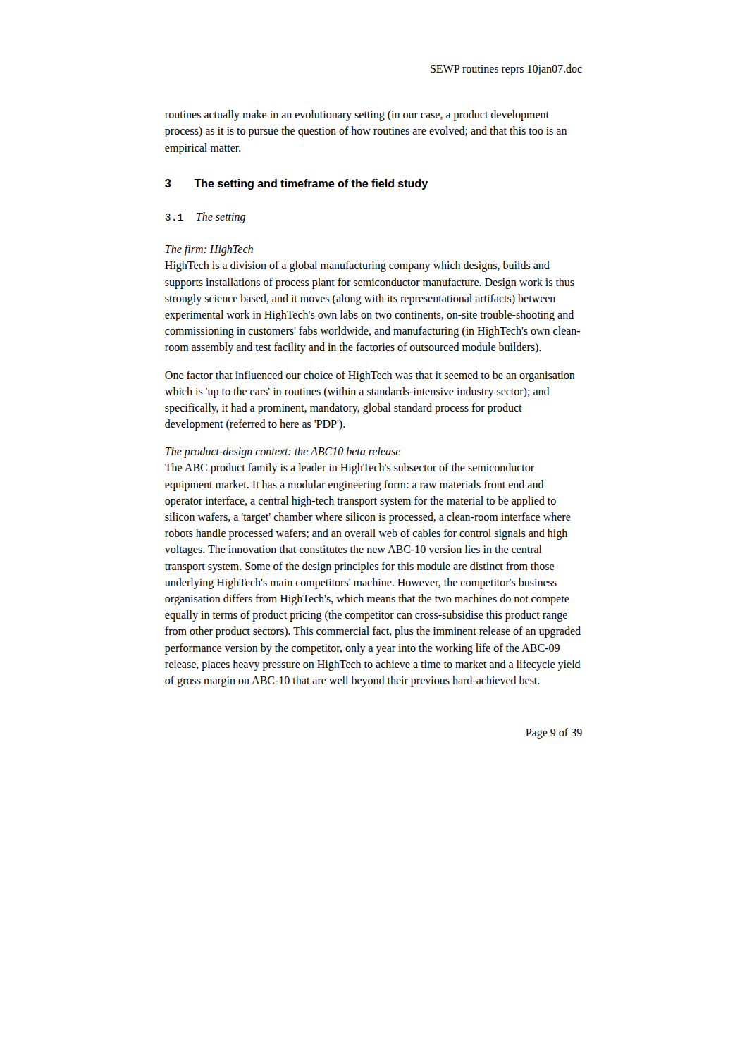SEWP routines reprs 10jan07.doc
routines actually make in an evolutionary setting (in our case, a product development process) as it is to pursue the question of how routines are evolved; and that this too is an empirical matter.
3 The setting and timeframe of the field study
3.1 The setting
The firm: HighTech
HighTech is a division of a global manufacturing company which designs, builds and supports installations of process plant for semiconductor manufacture. Design work is thus strongly science based, and it moves (along with its representational artifacts) between experimental work in HighTech's own labs on two continents, on-site trouble-shooting and commissioning in customers' fabs worldwide, and manufacturing (in HighTech's own clean-room assembly and test facility and in the factories of outsourced module builders).
One factor that influenced our choice of HighTech was that it seemed to be an organisation which is 'up to the ears' in routines (within a standards-intensive industry sector); and specifically, it had a prominent, mandatory, global standard process for product development (referred to here as 'PDP').
The product-design context: the ABC10 beta release
The ABC product family is a leader in HighTech's subsector of the semiconductor equipment market. It has a modular engineering form: a raw materials front end and operator interface, a central high-tech transport system for the material to be applied to silicon wafers, a 'target' chamber where silicon is processed, a clean-room interface where robots handle processed wafers; and an overall web of cables for control signals and high voltages. The innovation that constitutes the new ABC-10 version lies in the central transport system. Some of the design principles for this module are distinct from those underlying HighTech's main competitors' machine. However, the competitor's business organisation differs from HighTech's, which means that the two machines do not compete equally in terms of product pricing (the competitor can cross-subsidise this product range from other product sectors). This commercial fact, plus the imminent release of an upgraded performance version by the competitor, only a year into the working life of the ABC-09 release, places heavy pressure on HighTech to achieve a time to market and a lifecycle yield of gross margin on ABC-10 that are well beyond their previous hard-achieved best.
Page 9 of 39